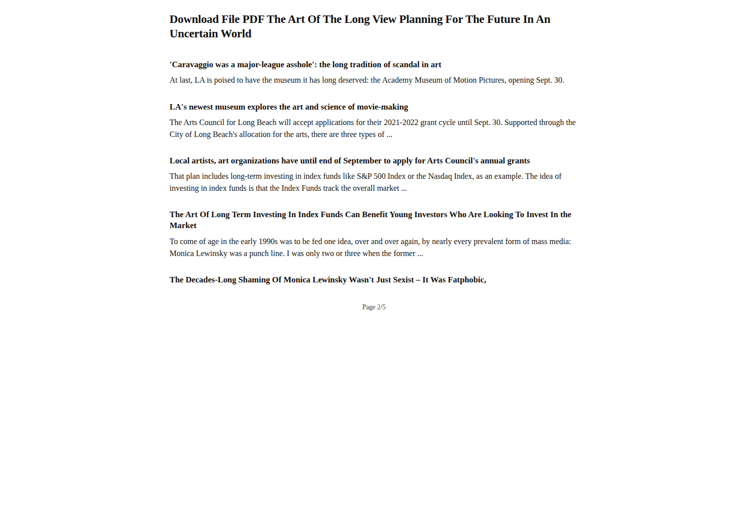Download File PDF The Art Of The Long View Planning For The Future In An Uncertain World
'Caravaggio was a major-league asshole': the long tradition of scandal in art
At last, LA is poised to have the museum it has long deserved: the Academy Museum of Motion Pictures, opening Sept. 30.
LA's newest museum explores the art and science of movie-making
The Arts Council for Long Beach will accept applications for their 2021-2022 grant cycle until Sept. 30. Supported through the City of Long Beach's allocation for the arts, there are three types of ...
Local artists, art organizations have until end of September to apply for Arts Council's annual grants
That plan includes long-term investing in index funds like S&P 500 Index or the Nasdaq Index, as an example. The idea of investing in index funds is that the Index Funds track the overall market ...
The Art Of Long Term Investing In Index Funds Can Benefit Young Investors Who Are Looking To Invest In the Market
To come of age in the early 1990s was to be fed one idea, over and over again, by nearly every prevalent form of mass media: Monica Lewinsky was a punch line. I was only two or three when the former ...
The Decades-Long Shaming Of Monica Lewinsky Wasn't Just Sexist – It Was Fatphobic,
Page 2/5